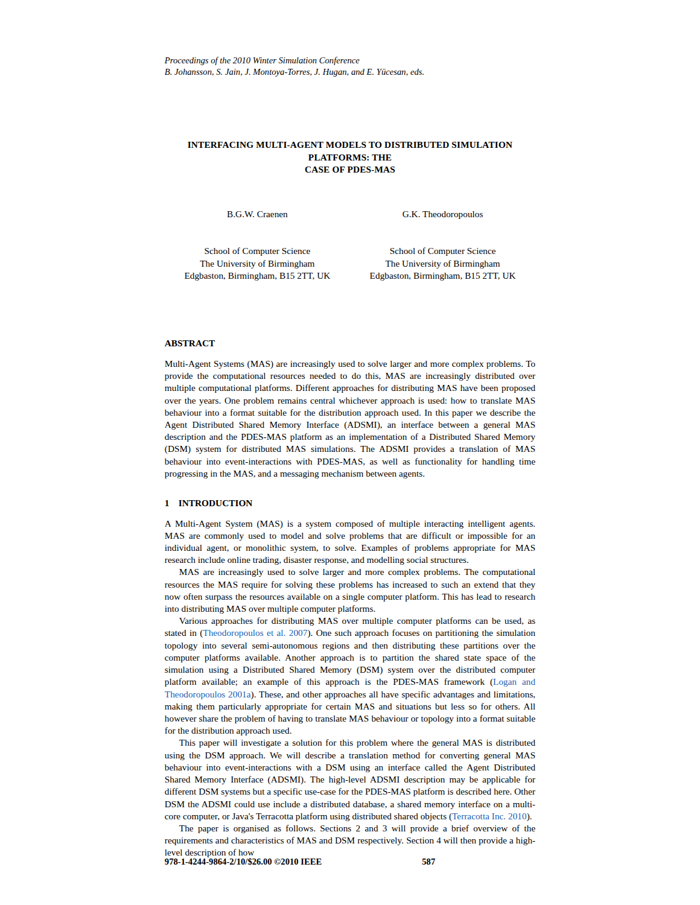Proceedings of the 2010 Winter Simulation Conference
B. Johansson, S. Jain, J. Montoya-Torres, J. Hugan, and E. Yücesan, eds.
INTERFACING MULTI-AGENT MODELS TO DISTRIBUTED SIMULATION PLATFORMS: THE
CASE OF PDES-MAS
| B.G.W. Craenen | G.K. Theodoropoulos |
| School of Computer Science The University of Birmingham Edgbaston, Birmingham, B15 2TT, UK | School of Computer Science The University of Birmingham Edgbaston, Birmingham, B15 2TT, UK |
ABSTRACT
Multi-Agent Systems (MAS) are increasingly used to solve larger and more complex problems. To provide the computational resources needed to do this, MAS are increasingly distributed over multiple computational platforms. Different approaches for distributing MAS have been proposed over the years. One problem remains central whichever approach is used: how to translate MAS behaviour into a format suitable for the distribution approach used. In this paper we describe the Agent Distributed Shared Memory Interface (ADSMI), an interface between a general MAS description and the PDES-MAS platform as an implementation of a Distributed Shared Memory (DSM) system for distributed MAS simulations. The ADSMI provides a translation of MAS behaviour into event-interactions with PDES-MAS, as well as functionality for handling time progressing in the MAS, and a messaging mechanism between agents.
1 INTRODUCTION
A Multi-Agent System (MAS) is a system composed of multiple interacting intelligent agents. MAS are commonly used to model and solve problems that are difficult or impossible for an individual agent, or monolithic system, to solve. Examples of problems appropriate for MAS research include online trading, disaster response, and modelling social structures.
MAS are increasingly used to solve larger and more complex problems. The computational resources the MAS require for solving these problems has increased to such an extend that they now often surpass the resources available on a single computer platform. This has lead to research into distributing MAS over multiple computer platforms.
Various approaches for distributing MAS over multiple computer platforms can be used, as stated in (Theodoropoulos et al. 2007). One such approach focuses on partitioning the simulation topology into several semi-autonomous regions and then distributing these partitions over the computer platforms available. Another approach is to partition the shared state space of the simulation using a Distributed Shared Memory (DSM) system over the distributed computer platform available; an example of this approach is the PDES-MAS framework (Logan and Theodoropoulos 2001a). These, and other approaches all have specific advantages and limitations, making them particularly appropriate for certain MAS and situations but less so for others. All however share the problem of having to translate MAS behaviour or topology into a format suitable for the distribution approach used.
This paper will investigate a solution for this problem where the general MAS is distributed using the DSM approach. We will describe a translation method for converting general MAS behaviour into event-interactions with a DSM using an interface called the Agent Distributed Shared Memory Interface (ADSMI). The high-level ADSMI description may be applicable for different DSM systems but a specific use-case for the PDES-MAS platform is described here. Other DSM the ADSMI could use include a distributed database, a shared memory interface on a multi-core computer, or Java's Terracotta platform using distributed shared objects (Terracotta Inc. 2010).
The paper is organised as follows. Sections 2 and 3 will provide a brief overview of the requirements and characteristics of MAS and DSM respectively. Section 4 will then provide a high-level description of how
978-1-4244-9864-2/10/$26.00 ©2010 IEEE
587